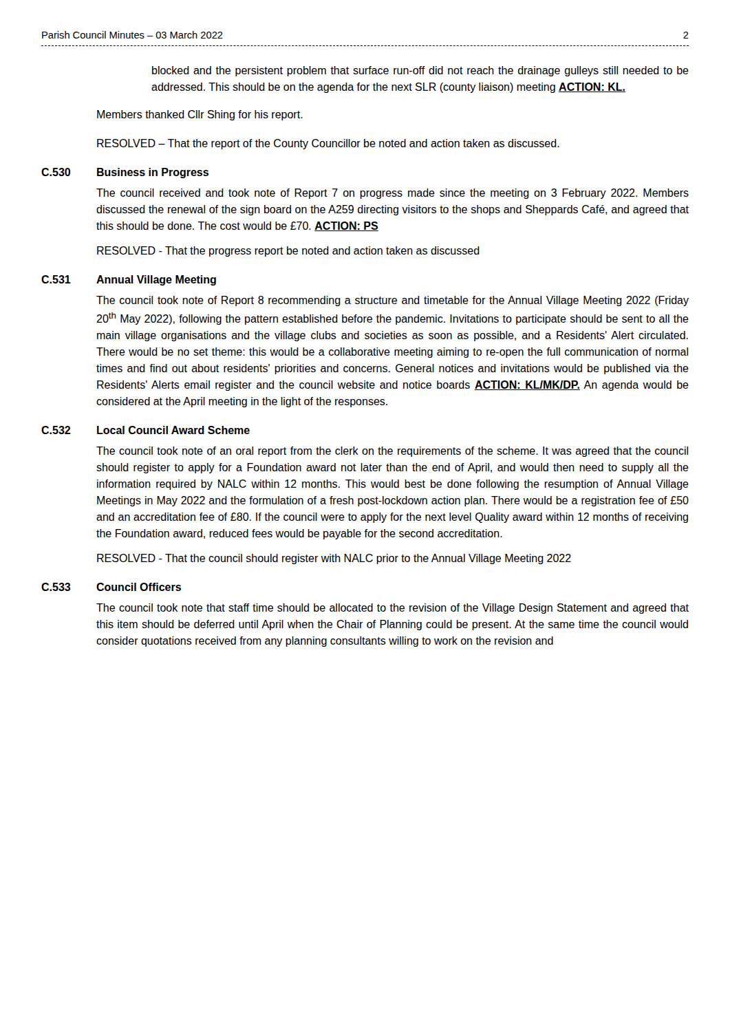Parish Council Minutes – 03 March 2022
2
blocked and the persistent problem that surface run-off did not reach the drainage gulleys still needed to be addressed. This should be on the agenda for the next SLR (county liaison) meeting ACTION: KL.
Members thanked Cllr Shing for his report.
RESOLVED – That the report of the County Councillor be noted and action taken as discussed.
C.530
Business in Progress
The council received and took note of Report 7 on progress made since the meeting on 3 February 2022. Members discussed the renewal of the sign board on the A259 directing visitors to the shops and Sheppards Café, and agreed that this should be done. The cost would be £70. ACTION: PS
RESOLVED - That the progress report be noted and action taken as discussed
C.531
Annual Village Meeting
The council took note of Report 8 recommending a structure and timetable for the Annual Village Meeting 2022 (Friday 20th May 2022), following the pattern established before the pandemic. Invitations to participate should be sent to all the main village organisations and the village clubs and societies as soon as possible, and a Residents' Alert circulated. There would be no set theme: this would be a collaborative meeting aiming to re-open the full communication of normal times and find out about residents' priorities and concerns. General notices and invitations would be published via the Residents' Alerts email register and the council website and notice boards ACTION: KL/MK/DP. An agenda would be considered at the April meeting in the light of the responses.
C.532
Local Council Award Scheme
The council took note of an oral report from the clerk on the requirements of the scheme. It was agreed that the council should register to apply for a Foundation award not later than the end of April, and would then need to supply all the information required by NALC within 12 months. This would best be done following the resumption of Annual Village Meetings in May 2022 and the formulation of a fresh post-lockdown action plan. There would be a registration fee of £50 and an accreditation fee of £80. If the council were to apply for the next level Quality award within 12 months of receiving the Foundation award, reduced fees would be payable for the second accreditation.
RESOLVED - That the council should register with NALC prior to the Annual Village Meeting 2022
C.533
Council Officers
The council took note that staff time should be allocated to the revision of the Village Design Statement and agreed that this item should be deferred until April when the Chair of Planning could be present. At the same time the council would consider quotations received from any planning consultants willing to work on the revision and